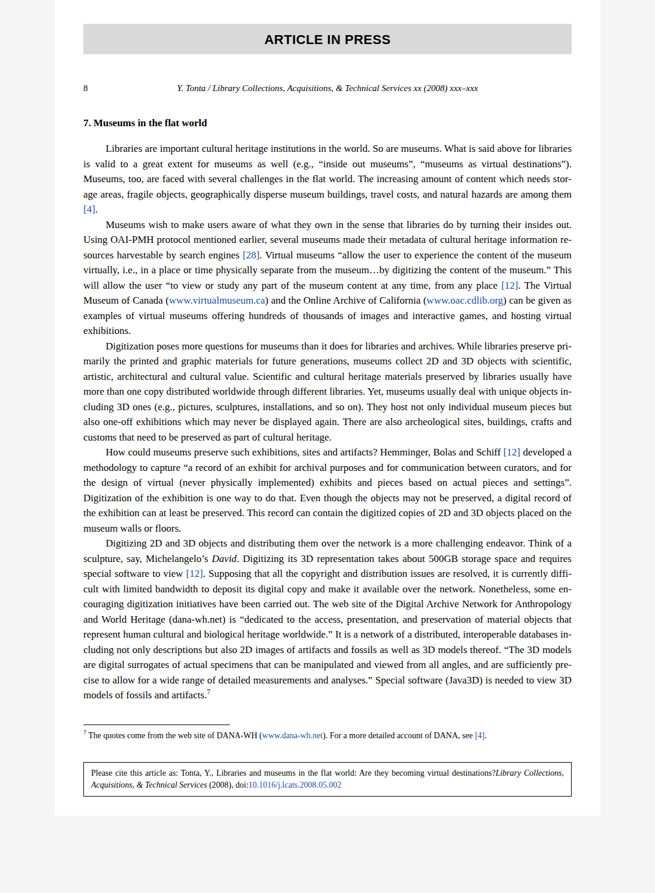ARTICLE IN PRESS
8 Y. Tonta / Library Collections, Acquisitions, & Technical Services xx (2008) xxx–xxx
7. Museums in the flat world
Libraries are important cultural heritage institutions in the world. So are museums. What is said above for libraries is valid to a great extent for museums as well (e.g., “inside out museums”, “museums as virtual destinations”). Museums, too, are faced with several challenges in the flat world. The increasing amount of content which needs storage areas, fragile objects, geographically disperse museum buildings, travel costs, and natural hazards are among them [4].
Museums wish to make users aware of what they own in the sense that libraries do by turning their insides out. Using OAI-PMH protocol mentioned earlier, several museums made their metadata of cultural heritage information resources harvestable by search engines [28]. Virtual museums “allow the user to experience the content of the museum virtually, i.e., in a place or time physically separate from the museum…by digitizing the content of the museum.” This will allow the user “to view or study any part of the museum content at any time, from any place [12]. The Virtual Museum of Canada (www.virtualmuseum.ca) and the Online Archive of California (www.oac.cdlib.org) can be given as examples of virtual museums offering hundreds of thousands of images and interactive games, and hosting virtual exhibitions.
Digitization poses more questions for museums than it does for libraries and archives. While libraries preserve primarily the printed and graphic materials for future generations, museums collect 2D and 3D objects with scientific, artistic, architectural and cultural value. Scientific and cultural heritage materials preserved by libraries usually have more than one copy distributed worldwide through different libraries. Yet, museums usually deal with unique objects including 3D ones (e.g., pictures, sculptures, installations, and so on). They host not only individual museum pieces but also one-off exhibitions which may never be displayed again. There are also archeological sites, buildings, crafts and customs that need to be preserved as part of cultural heritage.
How could museums preserve such exhibitions, sites and artifacts? Hemminger, Bolas and Schiff [12] developed a methodology to capture “a record of an exhibit for archival purposes and for communication between curators, and for the design of virtual (never physically implemented) exhibits and pieces based on actual pieces and settings”. Digitization of the exhibition is one way to do that. Even though the objects may not be preserved, a digital record of the exhibition can at least be preserved. This record can contain the digitized copies of 2D and 3D objects placed on the museum walls or floors.
Digitizing 2D and 3D objects and distributing them over the network is a more challenging endeavor. Think of a sculpture, say, Michelangelo’s David. Digitizing its 3D representation takes about 500GB storage space and requires special software to view [12]. Supposing that all the copyright and distribution issues are resolved, it is currently difficult with limited bandwidth to deposit its digital copy and make it available over the network. Nonetheless, some encouraging digitization initiatives have been carried out. The web site of the Digital Archive Network for Anthropology and World Heritage (dana-wh.net) is “dedicated to the access, presentation, and preservation of material objects that represent human cultural and biological heritage worldwide.” It is a network of a distributed, interoperable databases including not only descriptions but also 2D images of artifacts and fossils as well as 3D models thereof. “The 3D models are digital surrogates of actual specimens that can be manipulated and viewed from all angles, and are sufficiently precise to allow for a wide range of detailed measurements and analyses.” Special software (Java3D) is needed to view 3D models of fossils and artifacts.7
7 The quotes come from the web site of DANA-WH (www.dana-wh.net). For a more detailed account of DANA, see [4].
Please cite this article as: Tonta, Y., Libraries and museums in the flat world: Are they becoming virtual destinations?Library Collections, Acquisitions, & Technical Services (2008), doi:10.1016/j.lcats.2008.05.002